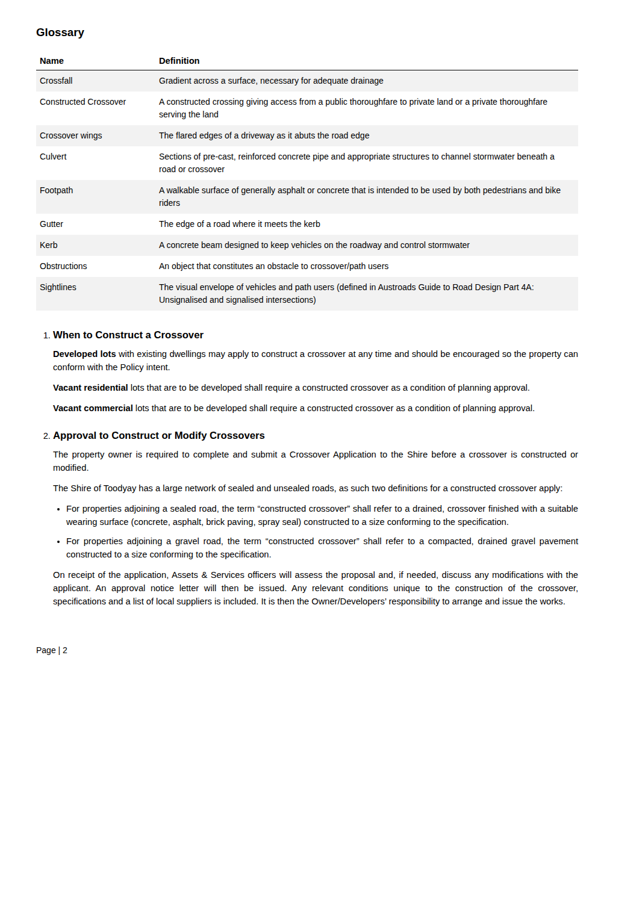Glossary
| Name | Definition |
| --- | --- |
| Crossfall | Gradient across a surface, necessary for adequate drainage |
| Constructed Crossover | A constructed crossing giving access from a public thoroughfare to private land or a private thoroughfare serving the land |
| Crossover wings | The flared edges of a driveway as it abuts the road edge |
| Culvert | Sections of pre-cast, reinforced concrete pipe and appropriate structures to channel stormwater beneath a road or crossover |
| Footpath | A walkable surface of generally asphalt or concrete that is intended to be used by both pedestrians and bike riders |
| Gutter | The edge of a road where it meets the kerb |
| Kerb | A concrete beam designed to keep vehicles on the roadway and control stormwater |
| Obstructions | An object that constitutes an obstacle to crossover/path users |
| Sightlines | The visual envelope of vehicles and path users (defined in Austroads Guide to Road Design Part 4A: Unsignalised and signalised intersections) |
When to Construct a Crossover
Developed lots with existing dwellings may apply to construct a crossover at any time and should be encouraged so the property can conform with the Policy intent.
Vacant residential lots that are to be developed shall require a constructed crossover as a condition of planning approval.
Vacant commercial lots that are to be developed shall require a constructed crossover as a condition of planning approval.
Approval to Construct or Modify Crossovers
The property owner is required to complete and submit a Crossover Application to the Shire before a crossover is constructed or modified.
The Shire of Toodyay has a large network of sealed and unsealed roads, as such two definitions for a constructed crossover apply:
For properties adjoining a sealed road, the term “constructed crossover” shall refer to a drained, crossover finished with a suitable wearing surface (concrete, asphalt, brick paving, spray seal) constructed to a size conforming to the specification.
For properties adjoining a gravel road, the term “constructed crossover” shall refer to a compacted, drained gravel pavement constructed to a size conforming to the specification.
On receipt of the application, Assets & Services officers will assess the proposal and, if needed, discuss any modifications with the applicant. An approval notice letter will then be issued. Any relevant conditions unique to the construction of the crossover, specifications and a list of local suppliers is included. It is then the Owner/Developers’ responsibility to arrange and issue the works.
Page | 2